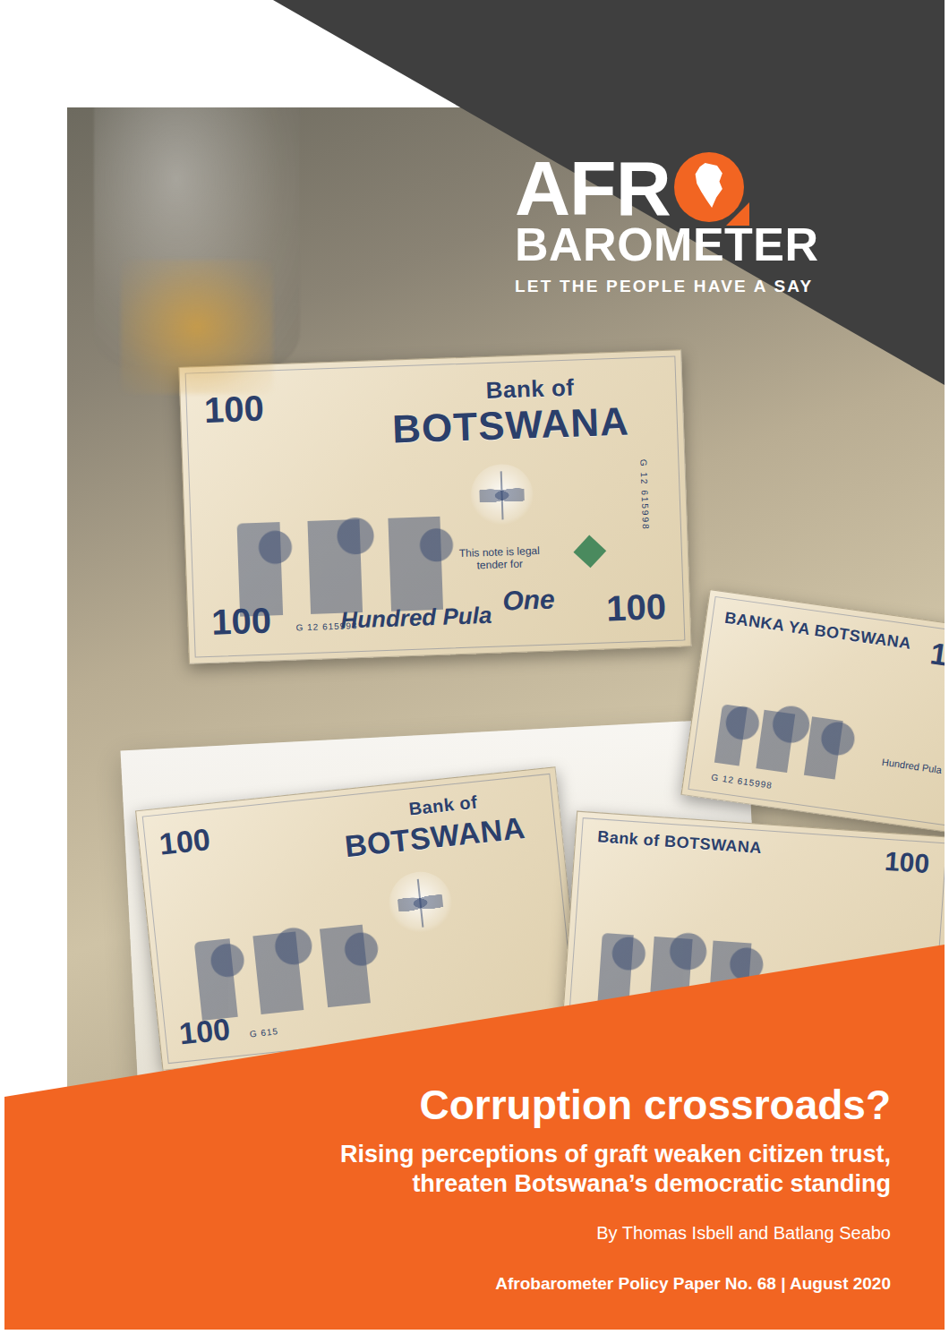Bank of
BOTSWANA
100
100
100
This note is legal
tender for
One
Hundred Pula
G 12 615998
G 12 615998
BANKA YA BOTSWANA
100
Hundred Pula
G 12 615998
Bank of
BOTSWANA
100
100
G 615
Bank of BOTSWANA
100
This note is legal tender for
Pula
AFR
BAROMETER
LET THE PEOPLE HAVE A SAY
Corruption crossroads?
Rising perceptions of graft weaken citizen trust,
threaten Botswana’s democratic standing
By Thomas Isbell and Batlang Seabo
Afrobarometer Policy Paper No. 68 | August 2020